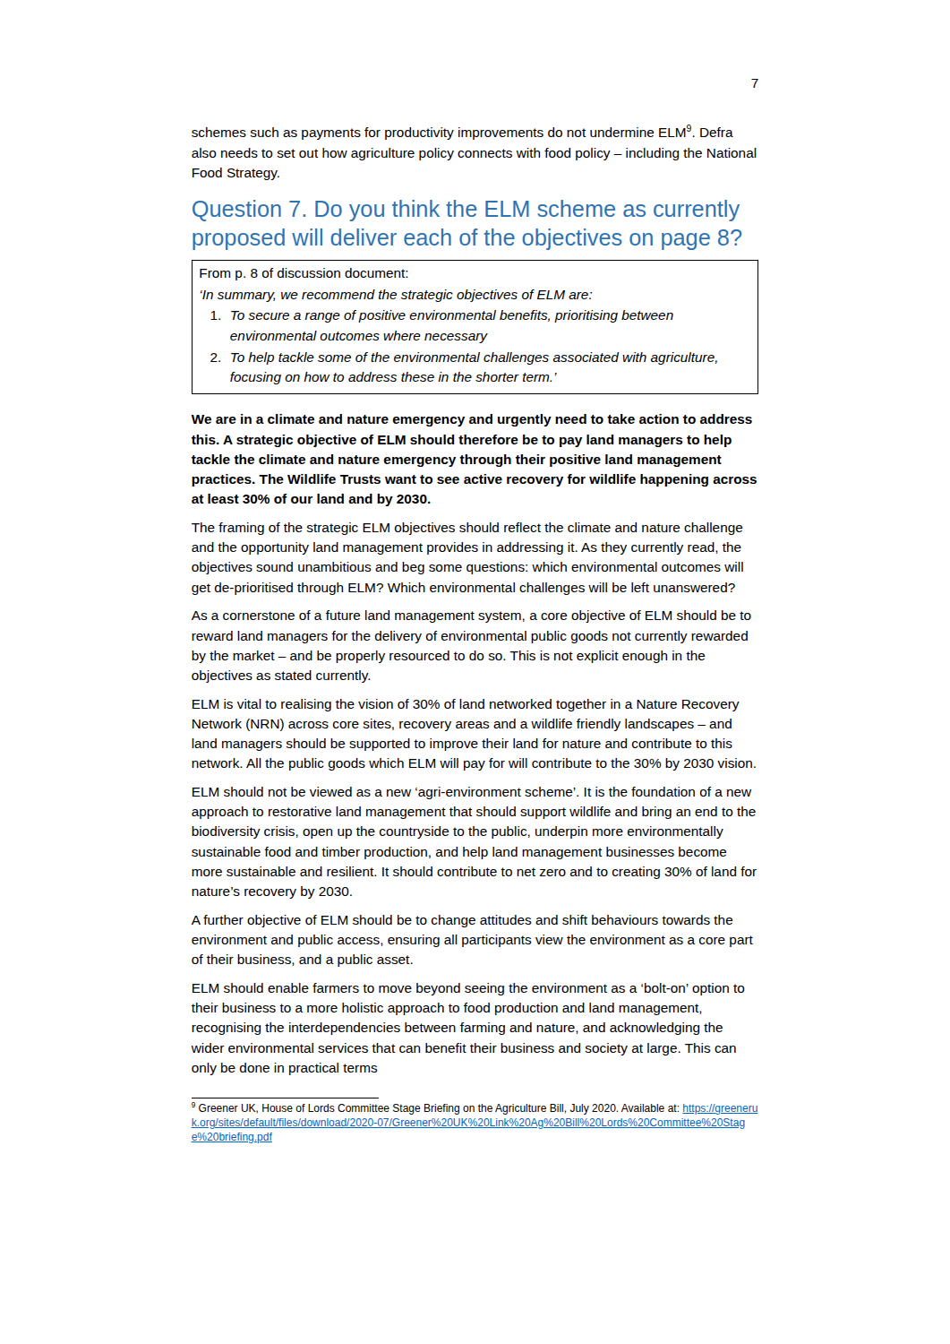7
schemes such as payments for productivity improvements do not undermine ELM9. Defra also needs to set out how agriculture policy connects with food policy – including the National Food Strategy.
Question 7. Do you think the ELM scheme as currently proposed will deliver each of the objectives on page 8?
From p. 8 of discussion document:
‘In summary, we recommend the strategic objectives of ELM are:
To secure a range of positive environmental benefits, prioritising between environmental outcomes where necessary
To help tackle some of the environmental challenges associated with agriculture, focusing on how to address these in the shorter term.’
We are in a climate and nature emergency and urgently need to take action to address this. A strategic objective of ELM should therefore be to pay land managers to help tackle the climate and nature emergency through their positive land management practices. The Wildlife Trusts want to see active recovery for wildlife happening across at least 30% of our land and by 2030.
The framing of the strategic ELM objectives should reflect the climate and nature challenge and the opportunity land management provides in addressing it. As they currently read, the objectives sound unambitious and beg some questions: which environmental outcomes will get de-prioritised through ELM? Which environmental challenges will be left unanswered?
As a cornerstone of a future land management system, a core objective of ELM should be to reward land managers for the delivery of environmental public goods not currently rewarded by the market – and be properly resourced to do so. This is not explicit enough in the objectives as stated currently.
ELM is vital to realising the vision of 30% of land networked together in a Nature Recovery Network (NRN) across core sites, recovery areas and a wildlife friendly landscapes – and land managers should be supported to improve their land for nature and contribute to this network. All the public goods which ELM will pay for will contribute to the 30% by 2030 vision.
ELM should not be viewed as a new ‘agri-environment scheme’. It is the foundation of a new approach to restorative land management that should support wildlife and bring an end to the biodiversity crisis, open up the countryside to the public, underpin more environmentally sustainable food and timber production, and help land management businesses become more sustainable and resilient. It should contribute to net zero and to creating 30% of land for nature’s recovery by 2030.
A further objective of ELM should be to change attitudes and shift behaviours towards the environment and public access, ensuring all participants view the environment as a core part of their business, and a public asset.
ELM should enable farmers to move beyond seeing the environment as a ‘bolt-on’ option to their business to a more holistic approach to food production and land management, recognising the interdependencies between farming and nature, and acknowledging the wider environmental services that can benefit their business and society at large. This can only be done in practical terms
9 Greener UK, House of Lords Committee Stage Briefing on the Agriculture Bill, July 2020. Available at: https://greeneruk.org/sites/default/files/download/2020-07/Greener%20UK%20Link%20Ag%20Bill%20Lords%20Committee%20Stage%20briefing.pdf